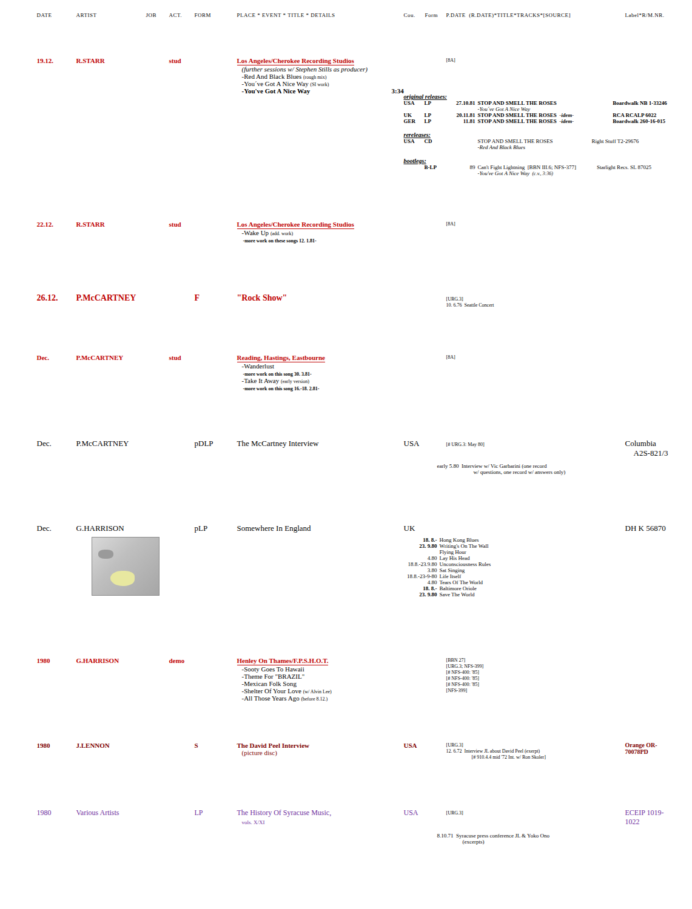DATE ARTIST JOB ACT. FORM PLACE * EVENT * TITLE * DETAILS Cou. Form P.DATE (R.DATE)*TITLE*TRACKS*[SOURCE] Label*R/M.NR.
19.12.
R.STARR
stud
Los Angeles/Cherokee Recording Studios
(further sessions w/ Stephen Stills as producer)
-Red And Black Blues (rough mix)
-You´ve Got A Nice Way (SI work)
-You've Got A Nice Way 3:34
[8A]
original releases:
| USA | LP | 27.10.81 | STOP AND SMELL THE ROSES | Boardwalk NB 1-33246 |
| | | | -You´ve Got A Nice Way | |
| UK | LP | 20.11.81 | STOP AND SMELL THE ROSES -idem- | RCA RCALP 6022 |
| GER | LP | 11.81 | STOP AND SMELL THE ROSES -idem- | Boardwalk 260-16-015 |
rereleases:
| USA | CD | | STOP AND SMELL THE ROSES | Right Stuff T2-29676 |
| | | | -Red And Black Blues | |
bootlegs:
| | B-LP | 89 | Can't Fight Lightning [BBN III.6; NFS-377] | Starlight Recs. SL 87025 |
| | | | -You've Got A Nice Way (c.v., 3:36) | |
22.12.
R.STARR
stud
Los Angeles/Cherokee Recording Studios
-Wake Up (add. work)
-more work on these songs 12. 1.81-
[8A]
26.12.
P.McCARTNEY
F
"Rock Show"
[URG.3]
10. 6.76 Seattle Concert
Dec.
P.McCARTNEY
stud
Reading, Hastings, Eastbourne
-Wanderlust
-more work on this song 30. 3.81-
-Take It Away (early version)
-more work on this song 16.-18. 2.81-
[8A]
Dec.
P.McCARTNEY
pDLP
The McCartney Interview
USA
[# URG.3: May 80]
early 5.80 Interview w/ Vic Garbarini (one record
w/ questions, one record w/ answers only)
Columbia
A2S-821/3
Dec.
G.HARRISON
pLP
Somewhere In England
UK
DH K 56870
| 18. 8.- | Hong Kong Blues |
| 23. 9.80 | Writing's On The Wall |
| | Flying Hour |
| 4.80 | Lay His Head |
| 18.8.-23.9.80 | Unconsciousness Rules |
| 3.80 | Sat Singing |
| 18.8.-23-9-80 | Life Itself |
| 4.80 | Tears Of The World |
| 18. 8.- | Baltimore Oriole |
| 23. 9.80 | Save The World |
1980
G.HARRISON
demo
Henley On Thames/F.P.S.H.O.T.
-Sooty Goes To Hawaii
-Theme For "BRAZIL"
-Mexican Folk Song
-Shelter Of Your Love (w/ Alvin Lee)
-All Those Years Ago (before 8.12.)
[BBN 27]
[URG.3; NFS-399]
[# NFS-400: '85]
[# NFS-400: '85]
[# NFS-400: '85]
[NFS-399]
1980
J.LENNON
S
The David Peel Interview
(picture disc)
USA
[URG.3]
12. 6.72 Interview JL about David Peel (exerpt)
[# 910.4.4 mid '72 Int. w/ Ron Skoler]
Orange OR-
70078PD
1980
Various Artists
LP
The History Of Syracuse Music,
vols. X/XI
USA
[URG.3]
8.10.71 Syracuse press conference JL & Yoko Ono
(excerpts)
ECEIP 1019-
1022